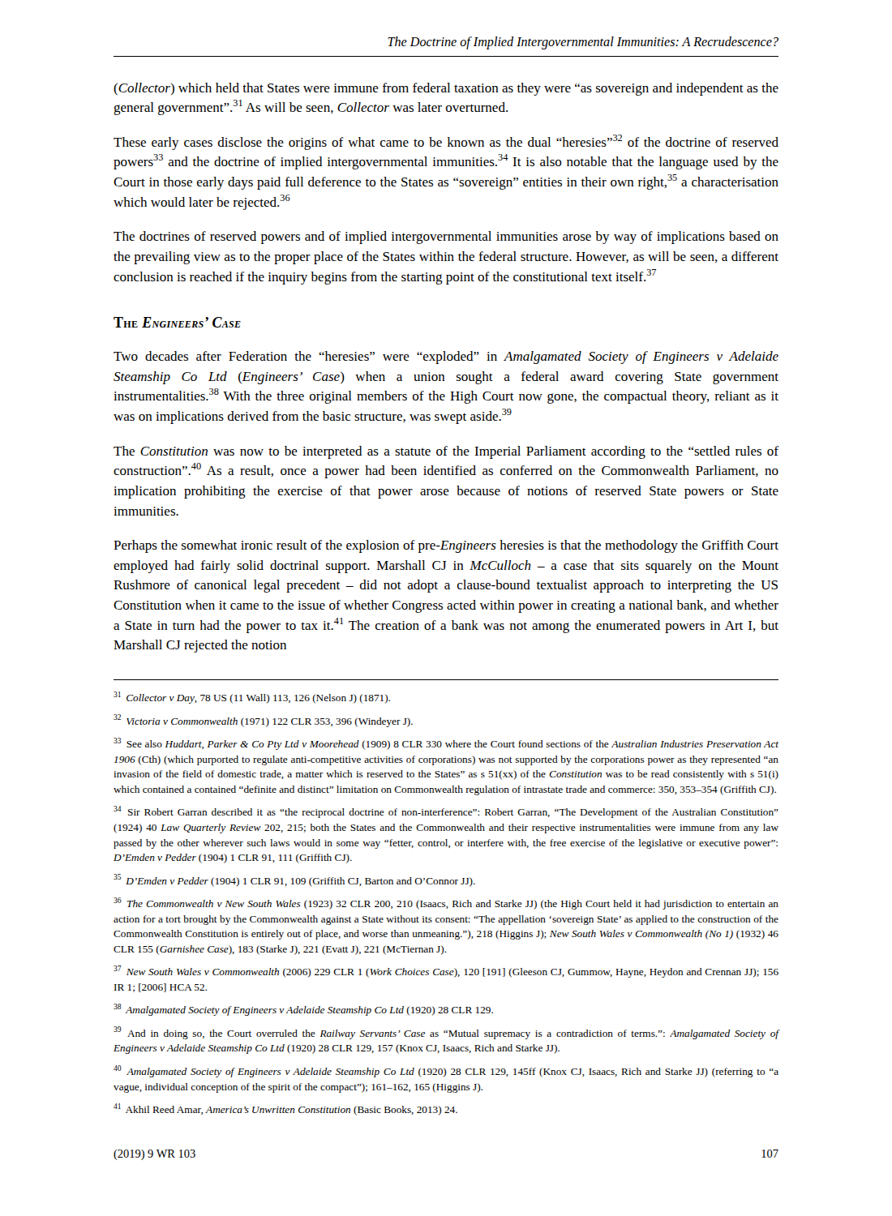The Doctrine of Implied Intergovernmental Immunities: A Recrudescence?
(Collector) which held that States were immune from federal taxation as they were “as sovereign and independent as the general government”.31 As will be seen, Collector was later overturned.
These early cases disclose the origins of what came to be known as the dual “heresies”32 of the doctrine of reserved powers33 and the doctrine of implied intergovernmental immunities.34 It is also notable that the language used by the Court in those early days paid full deference to the States as “sovereign” entities in their own right,35 a characterisation which would later be rejected.36
The doctrines of reserved powers and of implied intergovernmental immunities arose by way of implications based on the prevailing view as to the proper place of the States within the federal structure. However, as will be seen, a different conclusion is reached if the inquiry begins from the starting point of the constitutional text itself.37
The Engineers’ Case
Two decades after Federation the “heresies” were “exploded” in Amalgamated Society of Engineers v Adelaide Steamship Co Ltd (Engineers’ Case) when a union sought a federal award covering State government instrumentalities.38 With the three original members of the High Court now gone, the compactual theory, reliant as it was on implications derived from the basic structure, was swept aside.39
The Constitution was now to be interpreted as a statute of the Imperial Parliament according to the “settled rules of construction”.40 As a result, once a power had been identified as conferred on the Commonwealth Parliament, no implication prohibiting the exercise of that power arose because of notions of reserved State powers or State immunities.
Perhaps the somewhat ironic result of the explosion of pre-Engineers heresies is that the methodology the Griffith Court employed had fairly solid doctrinal support. Marshall CJ in McCulloch – a case that sits squarely on the Mount Rushmore of canonical legal precedent – did not adopt a clause-bound textualist approach to interpreting the US Constitution when it came to the issue of whether Congress acted within power in creating a national bank, and whether a State in turn had the power to tax it.41 The creation of a bank was not among the enumerated powers in Art I, but Marshall CJ rejected the notion
31 Collector v Day, 78 US (11 Wall) 113, 126 (Nelson J) (1871).
32 Victoria v Commonwealth (1971) 122 CLR 353, 396 (Windeyer J).
33 See also Huddart, Parker & Co Pty Ltd v Moorehead (1909) 8 CLR 330 where the Court found sections of the Australian Industries Preservation Act 1906 (Cth) (which purported to regulate anti-competitive activities of corporations) was not supported by the corporations power as they represented “an invasion of the field of domestic trade, a matter which is reserved to the States” as s 51(xx) of the Constitution was to be read consistently with s 51(i) which contained a contained “definite and distinct” limitation on Commonwealth regulation of intrastate trade and commerce: 350, 353–354 (Griffith CJ).
34 Sir Robert Garran described it as “the reciprocal doctrine of non-interference”: Robert Garran, “The Development of the Australian Constitution” (1924) 40 Law Quarterly Review 202, 215; both the States and the Commonwealth and their respective instrumentalities were immune from any law passed by the other wherever such laws would in some way “fetter, control, or interfere with, the free exercise of the legislative or executive power”: D’Emden v Pedder (1904) 1 CLR 91, 111 (Griffith CJ).
35 D’Emden v Pedder (1904) 1 CLR 91, 109 (Griffith CJ, Barton and O’Connor JJ).
36 The Commonwealth v New South Wales (1923) 32 CLR 200, 210 (Isaacs, Rich and Starke JJ) (the High Court held it had jurisdiction to entertain an action for a tort brought by the Commonwealth against a State without its consent: “The appellation ‘sovereign State’ as applied to the construction of the Commonwealth Constitution is entirely out of place, and worse than unmeaning.”), 218 (Higgins J); New South Wales v Commonwealth (No 1) (1932) 46 CLR 155 (Garnishee Case), 183 (Starke J), 221 (Evatt J), 221 (McTiernan J).
37 New South Wales v Commonwealth (2006) 229 CLR 1 (Work Choices Case), 120 [191] (Gleeson CJ, Gummow, Hayne, Heydon and Crennan JJ); 156 IR 1; [2006] HCA 52.
38 Amalgamated Society of Engineers v Adelaide Steamship Co Ltd (1920) 28 CLR 129.
39 And in doing so, the Court overruled the Railway Servants’ Case as “Mutual supremacy is a contradiction of terms.”: Amalgamated Society of Engineers v Adelaide Steamship Co Ltd (1920) 28 CLR 129, 157 (Knox CJ, Isaacs, Rich and Starke JJ).
40 Amalgamated Society of Engineers v Adelaide Steamship Co Ltd (1920) 28 CLR 129, 145ff (Knox CJ, Isaacs, Rich and Starke JJ) (referring to “a vague, individual conception of the spirit of the compact”); 161–162, 165 (Higgins J).
41 Akhil Reed Amar, America’s Unwritten Constitution (Basic Books, 2013) 24.
(2019) 9 WR 103 107